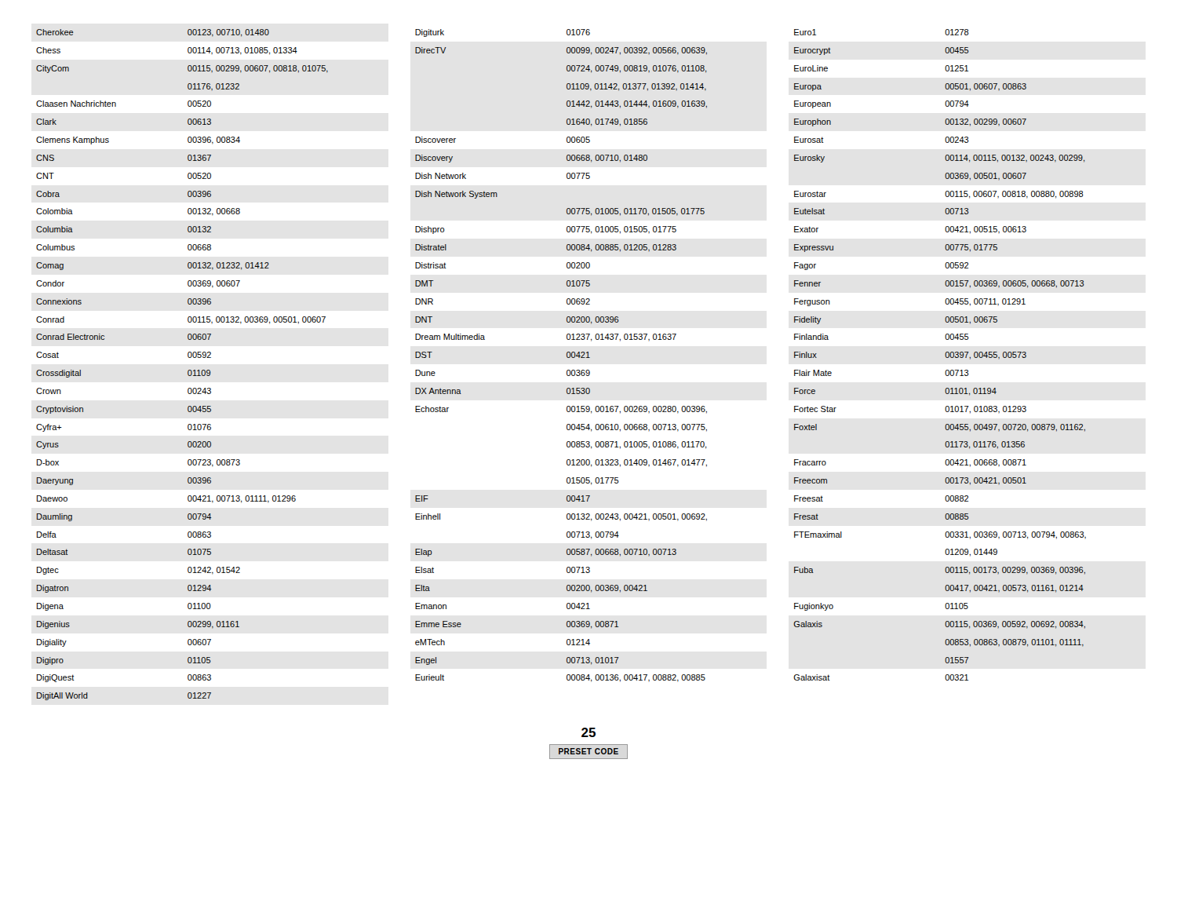| Cherokee | 00123, 00710, 01480 |
| Chess | 00114, 00713, 01085, 01334 |
| CityCom | 00115, 00299, 00607, 00818, 01075, |
| | 01176, 01232 |
| Claasen Nachrichten | 00520 |
| Clark | 00613 |
| Clemens Kamphus | 00396, 00834 |
| CNS | 01367 |
| CNT | 00520 |
| Cobra | 00396 |
| Colombia | 00132, 00668 |
| Columbia | 00132 |
| Columbus | 00668 |
| Comag | 00132, 01232, 01412 |
| Condor | 00369, 00607 |
| Connexions | 00396 |
| Conrad | 00115, 00132, 00369, 00501, 00607 |
| Conrad Electronic | 00607 |
| Cosat | 00592 |
| Crossdigital | 01109 |
| Crown | 00243 |
| Cryptovision | 00455 |
| Cyfra+ | 01076 |
| Cyrus | 00200 |
| D-box | 00723, 00873 |
| Daeryung | 00396 |
| Daewoo | 00421, 00713, 01111, 01296 |
| Daumling | 00794 |
| Delfa | 00863 |
| Deltasat | 01075 |
| Dgtec | 01242, 01542 |
| Digatron | 01294 |
| Digena | 01100 |
| Digenius | 00299, 01161 |
| Digiality | 00607 |
| Digipro | 01105 |
| DigiQuest | 00863 |
| DigitAll World | 01227 |
| Digiturk | 01076 |
| DirecTV | 00099, 00247, 00392, 00566, 00639, |
| | 00724, 00749, 00819, 01076, 01108, |
| | 01109, 01142, 01377, 01392, 01414, |
| | 01442, 01443, 01444, 01609, 01639, |
| | 01640, 01749, 01856 |
| Discoverer | 00605 |
| Discovery | 00668, 00710, 01480 |
| Dish Network | 00775 |
| Dish Network System | |
| | 00775, 01005, 01170, 01505, 01775 |
| Dishpro | 00775, 01005, 01505, 01775 |
| Distratel | 00084, 00885, 01205, 01283 |
| Distrisat | 00200 |
| DMT | 01075 |
| DNR | 00692 |
| DNT | 00200, 00396 |
| Dream Multimedia | 01237, 01437, 01537, 01637 |
| DST | 00421 |
| Dune | 00369 |
| DX Antenna | 01530 |
| Echostar | 00159, 00167, 00269, 00280, 00396, |
| | 00454, 00610, 00668, 00713, 00775, |
| | 00853, 00871, 01005, 01086, 01170, |
| | 01200, 01323, 01409, 01467, 01477, |
| | 01505, 01775 |
| EIF | 00417 |
| Einhell | 00132, 00243, 00421, 00501, 00692, |
| | 00713, 00794 |
| Elap | 00587, 00668, 00710, 00713 |
| Elsat | 00713 |
| Elta | 00200, 00369, 00421 |
| Emanon | 00421 |
| Emme Esse | 00369, 00871 |
| eMTech | 01214 |
| Engel | 00713, 01017 |
| Eurieult | 00084, 00136, 00417, 00882, 00885 |
| Euro1 | 01278 |
| Eurocrypt | 00455 |
| EuroLine | 01251 |
| Europa | 00501, 00607, 00863 |
| European | 00794 |
| Europhon | 00132, 00299, 00607 |
| Eurosat | 00243 |
| Eurosky | 00114, 00115, 00132, 00243, 00299, |
| | 00369, 00501, 00607 |
| Eurostar | 00115, 00607, 00818, 00880, 00898 |
| Eutelsat | 00713 |
| Exator | 00421, 00515, 00613 |
| Expressvu | 00775, 01775 |
| Fagor | 00592 |
| Fenner | 00157, 00369, 00605, 00668, 00713 |
| Ferguson | 00455, 00711, 01291 |
| Fidelity | 00501, 00675 |
| Finlandia | 00455 |
| Finlux | 00397, 00455, 00573 |
| Flair Mate | 00713 |
| Force | 01101, 01194 |
| Fortec Star | 01017, 01083, 01293 |
| Foxtel | 00455, 00497, 00720, 00879, 01162, |
| | 01173, 01176, 01356 |
| Fracarro | 00421, 00668, 00871 |
| Freecom | 00173, 00421, 00501 |
| Freesat | 00882 |
| Fresat | 00885 |
| FTEmaximal | 00331, 00369, 00713, 00794, 00863, |
| | 01209, 01449 |
| Fuba | 00115, 00173, 00299, 00369, 00396, |
| | 00417, 00421, 00573, 01161, 01214 |
| Fugionkyo | 01105 |
| Galaxis | 00115, 00369, 00592, 00692, 00834, |
| | 00853, 00863, 00879, 01101, 01111, |
| | 01557 |
| Galaxisat | 00321 |
25
PRESET CODE